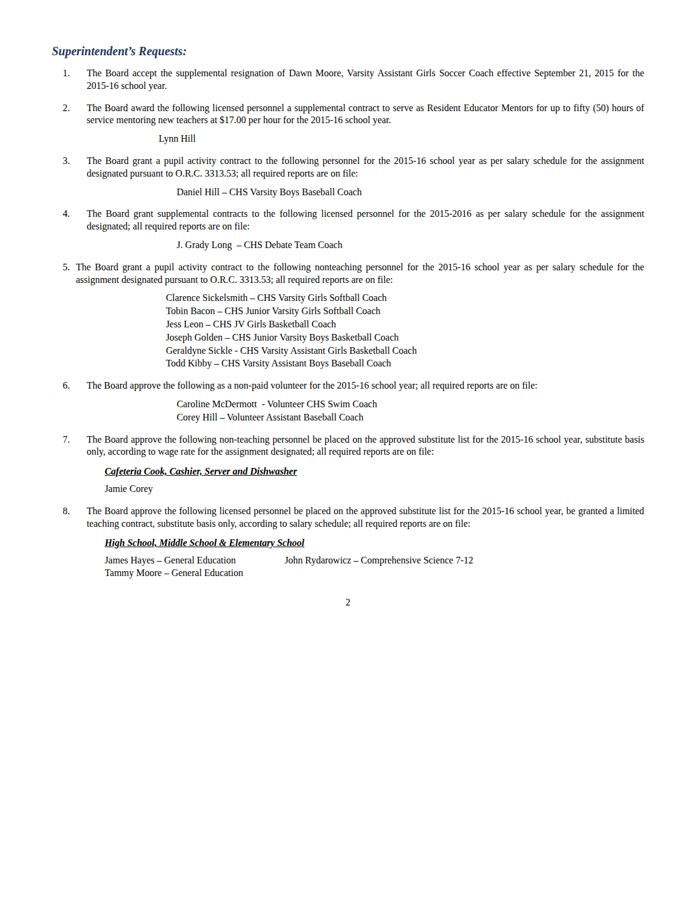Superintendent’s Requests:
1. The Board accept the supplemental resignation of Dawn Moore, Varsity Assistant Girls Soccer Coach effective September 21, 2015 for the 2015-16 school year.
2. The Board award the following licensed personnel a supplemental contract to serve as Resident Educator Mentors for up to fifty (50) hours of service mentoring new teachers at $17.00 per hour for the 2015-16 school year.
Lynn Hill
3. The Board grant a pupil activity contract to the following personnel for the 2015-16 school year as per salary schedule for the assignment designated pursuant to O.R.C. 3313.53; all required reports are on file:
Daniel Hill – CHS Varsity Boys Baseball Coach
4. The Board grant supplemental contracts to the following licensed personnel for the 2015-2016 as per salary schedule for the assignment designated; all required reports are on file:
J. Grady Long – CHS Debate Team Coach
5. The Board grant a pupil activity contract to the following nonteaching personnel for the 2015-16 school year as per salary schedule for the assignment designated pursuant to O.R.C. 3313.53; all required reports are on file:
Clarence Sickelsmith – CHS Varsity Girls Softball Coach
Tobin Bacon – CHS Junior Varsity Girls Softball Coach
Jess Leon – CHS JV Girls Basketball Coach
Joseph Golden – CHS Junior Varsity Boys Basketball Coach
Geraldyne Sickle - CHS Varsity Assistant Girls Basketball Coach
Todd Kibby – CHS Varsity Assistant Boys Baseball Coach
6. The Board approve the following as a non-paid volunteer for the 2015-16 school year; all required reports are on file:
Caroline McDermott - Volunteer CHS Swim Coach
Corey Hill – Volunteer Assistant Baseball Coach
7. The Board approve the following non-teaching personnel be placed on the approved substitute list for the 2015-16 school year, substitute basis only, according to wage rate for the assignment designated; all required reports are on file:
Cafeteria Cook, Cashier, Server and Dishwasher
Jamie Corey
8. The Board approve the following licensed personnel be placed on the approved substitute list for the 2015-16 school year, be granted a limited teaching contract, substitute basis only, according to salary schedule; all required reports are on file:
High School, Middle School & Elementary School
James Hayes – General Education
John Rydarowicz – Comprehensive Science 7-12
Tammy Moore – General Education
2